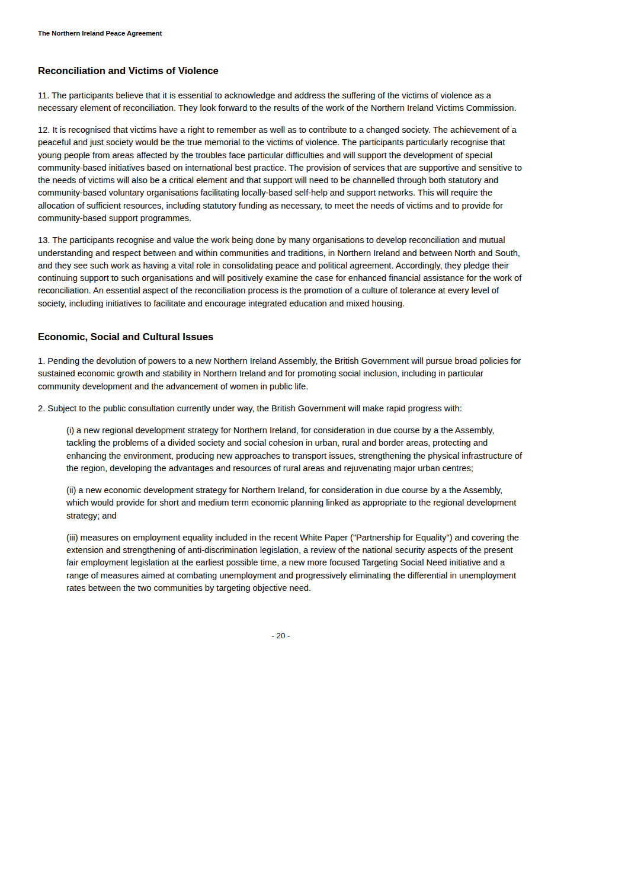The Northern Ireland Peace Agreement
Reconciliation and Victims of Violence
11. The participants believe that it is essential to acknowledge and address the suffering of the victims of violence as a necessary element of reconciliation. They look forward to the results of the work of the Northern Ireland Victims Commission.
12. It is recognised that victims have a right to remember as well as to contribute to a changed society. The achievement of a peaceful and just society would be the true memorial to the victims of violence. The participants particularly recognise that young people from areas affected by the troubles face particular difficulties and will support the development of special community-based initiatives based on international best practice. The provision of services that are supportive and sensitive to the needs of victims will also be a critical element and that support will need to be channelled through both statutory and community-based voluntary organisations facilitating locally-based self-help and support networks. This will require the allocation of sufficient resources, including statutory funding as necessary, to meet the needs of victims and to provide for community-based support programmes.
13. The participants recognise and value the work being done by many organisations to develop reconciliation and mutual understanding and respect between and within communities and traditions, in Northern Ireland and between North and South, and they see such work as having a vital role in consolidating peace and political agreement. Accordingly, they pledge their continuing support to such organisations and will positively examine the case for enhanced financial assistance for the work of reconciliation. An essential aspect of the reconciliation process is the promotion of a culture of tolerance at every level of society, including initiatives to facilitate and encourage integrated education and mixed housing.
Economic, Social and Cultural Issues
1. Pending the devolution of powers to a new Northern Ireland Assembly, the British Government will pursue broad policies for sustained economic growth and stability in Northern Ireland and for promoting social inclusion, including in particular community development and the advancement of women in public life.
2. Subject to the public consultation currently under way, the British Government will make rapid progress with:
(i) a new regional development strategy for Northern Ireland, for consideration in due course by a the Assembly, tackling the problems of a divided society and social cohesion in urban, rural and border areas, protecting and enhancing the environment, producing new approaches to transport issues, strengthening the physical infrastructure of the region, developing the advantages and resources of rural areas and rejuvenating major urban centres;
(ii) a new economic development strategy for Northern Ireland, for consideration in due course by a the Assembly, which would provide for short and medium term economic planning linked as appropriate to the regional development strategy; and
(iii) measures on employment equality included in the recent White Paper ("Partnership for Equality") and covering the extension and strengthening of anti-discrimination legislation, a review of the national security aspects of the present fair employment legislation at the earliest possible time, a new more focused Targeting Social Need initiative and a range of measures aimed at combating unemployment and progressively eliminating the differential in unemployment rates between the two communities by targeting objective need.
- 20 -